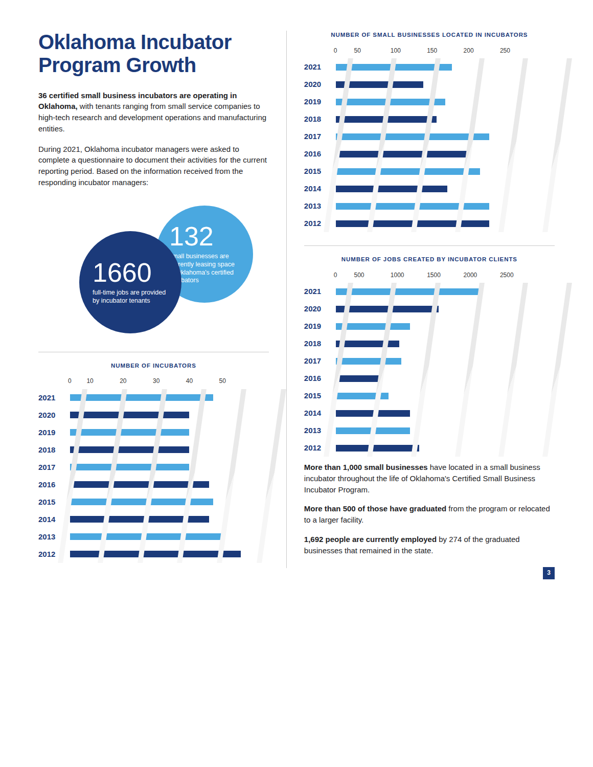Oklahoma Incubator
Program Growth
36 certified small business incubators are operating in Oklahoma, with tenants ranging from small service companies to high-tech research and development operations and manufacturing entities.
During 2021, Oklahoma incubator managers were asked to complete a questionnaire to document their activities for the current reporting period. Based on the information received from the responding incubator managers:
132
small businesses are currently leasing space in Oklahoma's certified incubators
1660
full-time jobs are provided by incubator tenants
NUMBER OF INCUBATORS
01020304050
2021
2020
2019
2018
2017
2016
2015
2014
2013
2012
NUMBER OF SMALL BUSINESSES LOCATED IN INCUBATORS
050100150200250
2021
2020
2019
2018
2017
2016
2015
2014
2013
2012
NUMBER OF JOBS CREATED BY INCUBATOR CLIENTS
05001000150020002500
2021
2020
2019
2018
2017
2016
2015
2014
2013
2012
More than 1,000 small businesses have located in a small business incubator throughout the life of Oklahoma's Certified Small Business Incubator Program.
More than 500 of those have graduated from the program or relocated to a larger facility.
1,692 people are currently employed by 274 of the graduated businesses that remained in the state.
3